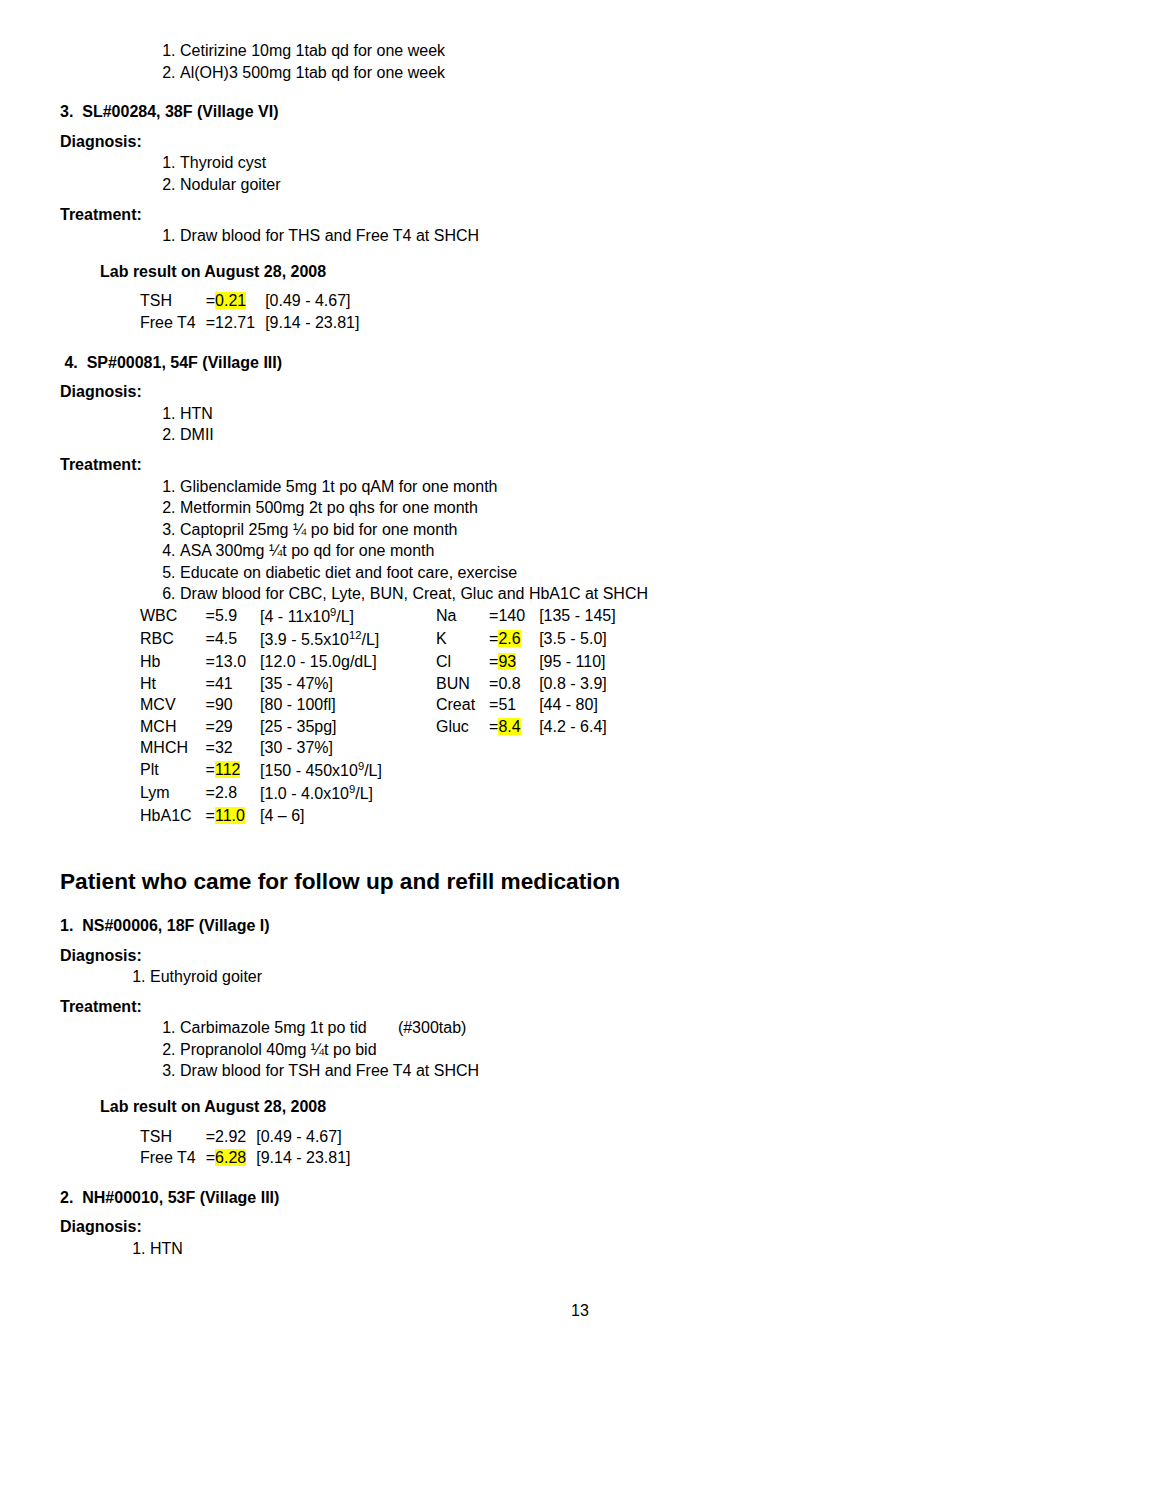Cetirizine 10mg 1tab qd for one week
Al(OH)3 500mg 1tab qd for one week
3. SL#00284, 38F (Village VI)
Diagnosis:
Thyroid cyst
Nodular goiter
Treatment:
Draw blood for THS and Free T4 at SHCH
Lab result on August 28, 2008
| TSH | = 0.21 | [0.49 - 4.67] |
| Free T4 | =12.71 | [9.14 - 23.81] |
4. SP#00081, 54F (Village III)
Diagnosis:
HTN
DMII
Treatment:
Glibenclamide 5mg 1t po qAM for one month
Metformin 500mg 2t po qhs for one month
Captopril 25mg ¼ po bid for one month
ASA 300mg ¼t po qd for one month
Educate on diabetic diet and foot care, exercise
Draw blood for CBC, Lyte, BUN, Creat, Gluc and HbA1C at SHCH
| WBC | =5.9 | [4 - 11x10 9 /L] | Na | =140 | [135 - 145] |
| RBC | =4.5 | [3.9 - 5.5x10 12 /L] | K | = 2.6 | [3.5 - 5.0] |
| Hb | =13.0 | [12.0 - 15.0g/dL] | Cl | = 93 | [95 - 110] |
| Ht | =41 | [35 - 47%] | BUN | =0.8 | [0.8 - 3.9] |
| MCV | =90 | [80 - 100fl] | Creat | =51 | [44 - 80] |
| MCH | =29 | [25 - 35pg] | Gluc | = 8.4 | [4.2 - 6.4] |
| MHCH | =32 | [30 - 37%] | | | |
| Plt | = 112 | [150 - 450x10 9 /L] | | | |
| Lym | =2.8 | [1.0 - 4.0x10 9 /L] | | | |
| HbA1C | = 11.0 | [4 – 6] | | | |
Patient who came for follow up and refill medication
1. NS#00006, 18F (Village I)
Diagnosis:
Euthyroid goiter
Treatment:
Carbimazole 5mg 1t po tid (#300tab)
Propranolol 40mg ¼t po bid
Draw blood for TSH and Free T4 at SHCH
Lab result on August 28, 2008
| TSH | =2.92 | [0.49 - 4.67] |
| Free T4 | = 6.28 | [9.14 - 23.81] |
2. NH#00010, 53F (Village III)
Diagnosis:
HTN
13